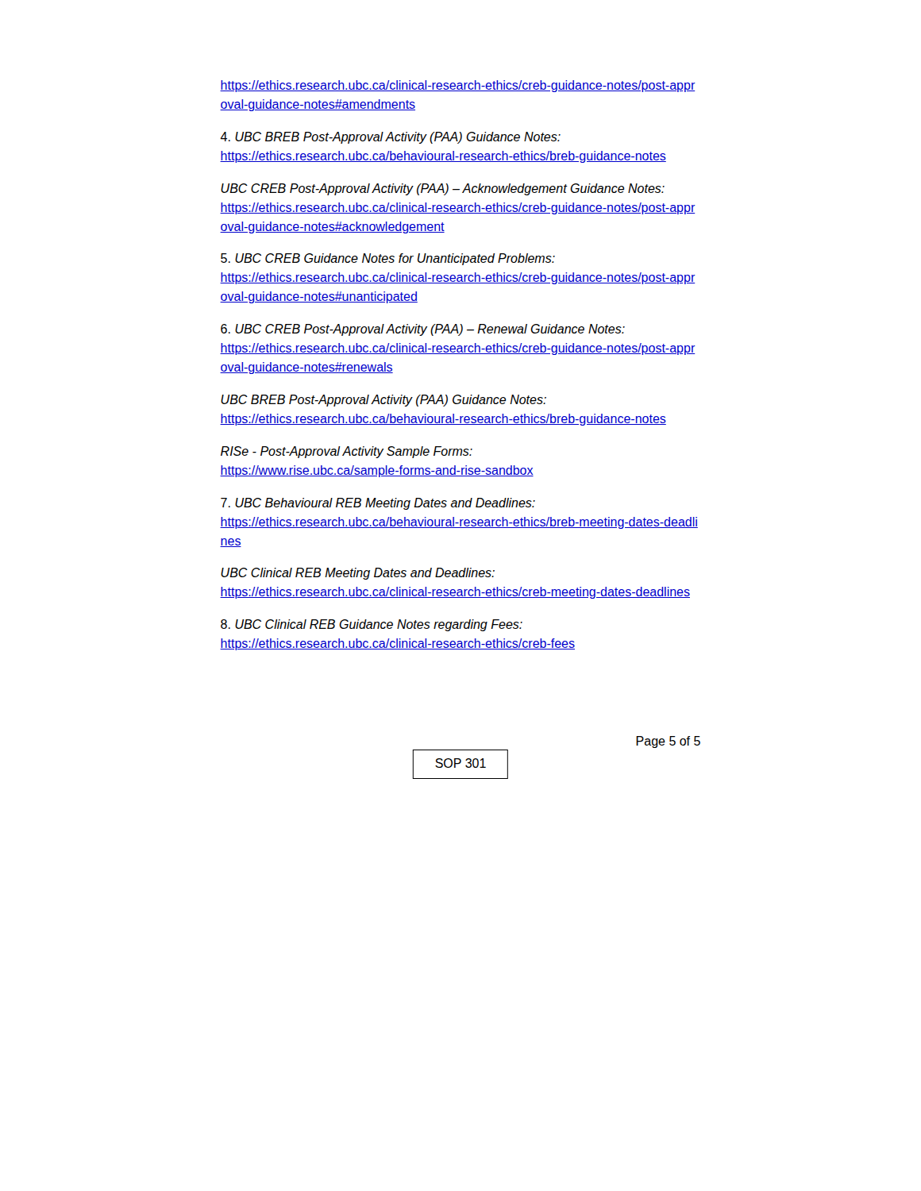https://ethics.research.ubc.ca/clinical-research-ethics/creb-guidance-notes/post-approval-guidance-notes#amendments
4. UBC BREB Post-Approval Activity (PAA) Guidance Notes:
https://ethics.research.ubc.ca/behavioural-research-ethics/breb-guidance-notes
UBC CREB Post-Approval Activity (PAA) – Acknowledgement Guidance Notes:
https://ethics.research.ubc.ca/clinical-research-ethics/creb-guidance-notes/post-approval-guidance-notes#acknowledgement
5. UBC CREB Guidance Notes for Unanticipated Problems:
https://ethics.research.ubc.ca/clinical-research-ethics/creb-guidance-notes/post-approval-guidance-notes#unanticipated
6. UBC CREB Post-Approval Activity (PAA) – Renewal Guidance Notes:
https://ethics.research.ubc.ca/clinical-research-ethics/creb-guidance-notes/post-approval-guidance-notes#renewals
UBC BREB Post-Approval Activity (PAA) Guidance Notes:
https://ethics.research.ubc.ca/behavioural-research-ethics/breb-guidance-notes
RISe - Post-Approval Activity Sample Forms:
https://www.rise.ubc.ca/sample-forms-and-rise-sandbox
7. UBC Behavioural REB Meeting Dates and Deadlines:
https://ethics.research.ubc.ca/behavioural-research-ethics/breb-meeting-dates-deadlines
UBC Clinical REB Meeting Dates and Deadlines:
https://ethics.research.ubc.ca/clinical-research-ethics/creb-meeting-dates-deadlines
8. UBC Clinical REB Guidance Notes regarding Fees:
https://ethics.research.ubc.ca/clinical-research-ethics/creb-fees
Page 5 of 5
SOP 301